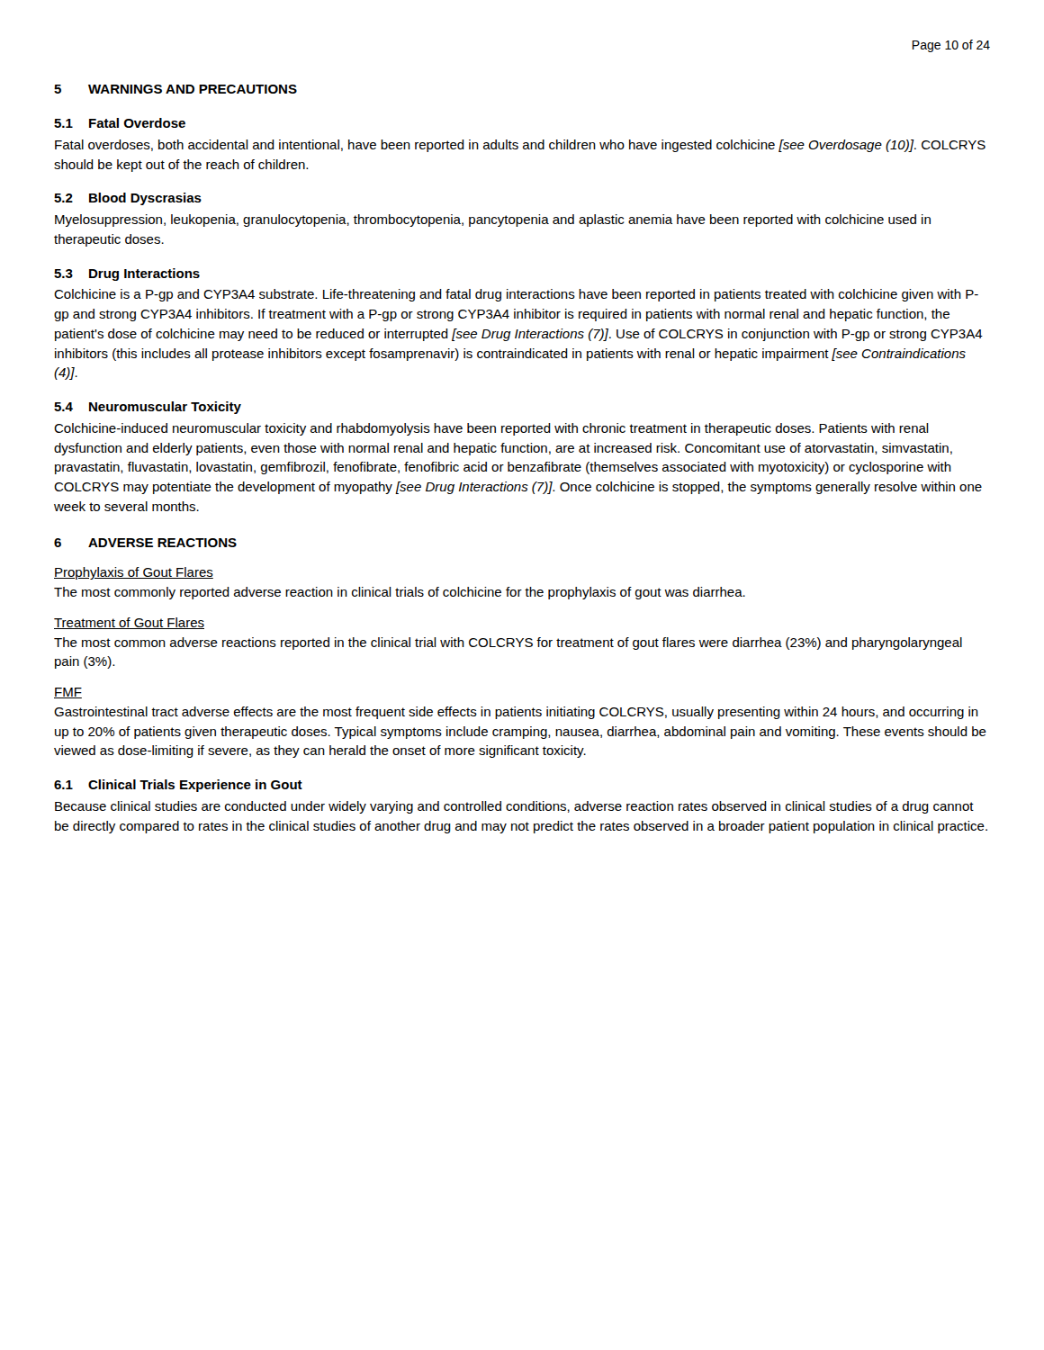Page 10 of 24
5 WARNINGS AND PRECAUTIONS
5.1 Fatal Overdose
Fatal overdoses, both accidental and intentional, have been reported in adults and children who have ingested colchicine [see Overdosage (10)]. COLCRYS should be kept out of the reach of children.
5.2 Blood Dyscrasias
Myelosuppression, leukopenia, granulocytopenia, thrombocytopenia, pancytopenia and aplastic anemia have been reported with colchicine used in therapeutic doses.
5.3 Drug Interactions
Colchicine is a P-gp and CYP3A4 substrate. Life-threatening and fatal drug interactions have been reported in patients treated with colchicine given with P-gp and strong CYP3A4 inhibitors. If treatment with a P-gp or strong CYP3A4 inhibitor is required in patients with normal renal and hepatic function, the patient's dose of colchicine may need to be reduced or interrupted [see Drug Interactions (7)]. Use of COLCRYS in conjunction with P-gp or strong CYP3A4 inhibitors (this includes all protease inhibitors except fosamprenavir) is contraindicated in patients with renal or hepatic impairment [see Contraindications (4)].
5.4 Neuromuscular Toxicity
Colchicine-induced neuromuscular toxicity and rhabdomyolysis have been reported with chronic treatment in therapeutic doses. Patients with renal dysfunction and elderly patients, even those with normal renal and hepatic function, are at increased risk. Concomitant use of atorvastatin, simvastatin, pravastatin, fluvastatin, lovastatin, gemfibrozil, fenofibrate, fenofibric acid or benzafibrate (themselves associated with myotoxicity) or cyclosporine with COLCRYS may potentiate the development of myopathy [see Drug Interactions (7)]. Once colchicine is stopped, the symptoms generally resolve within one week to several months.
6 ADVERSE REACTIONS
Prophylaxis of Gout Flares
The most commonly reported adverse reaction in clinical trials of colchicine for the prophylaxis of gout was diarrhea.
Treatment of Gout Flares
The most common adverse reactions reported in the clinical trial with COLCRYS for treatment of gout flares were diarrhea (23%) and pharyngolaryngeal pain (3%).
FMF
Gastrointestinal tract adverse effects are the most frequent side effects in patients initiating COLCRYS, usually presenting within 24 hours, and occurring in up to 20% of patients given therapeutic doses. Typical symptoms include cramping, nausea, diarrhea, abdominal pain and vomiting. These events should be viewed as dose-limiting if severe, as they can herald the onset of more significant toxicity.
6.1 Clinical Trials Experience in Gout
Because clinical studies are conducted under widely varying and controlled conditions, adverse reaction rates observed in clinical studies of a drug cannot be directly compared to rates in the clinical studies of another drug and may not predict the rates observed in a broader patient population in clinical practice.